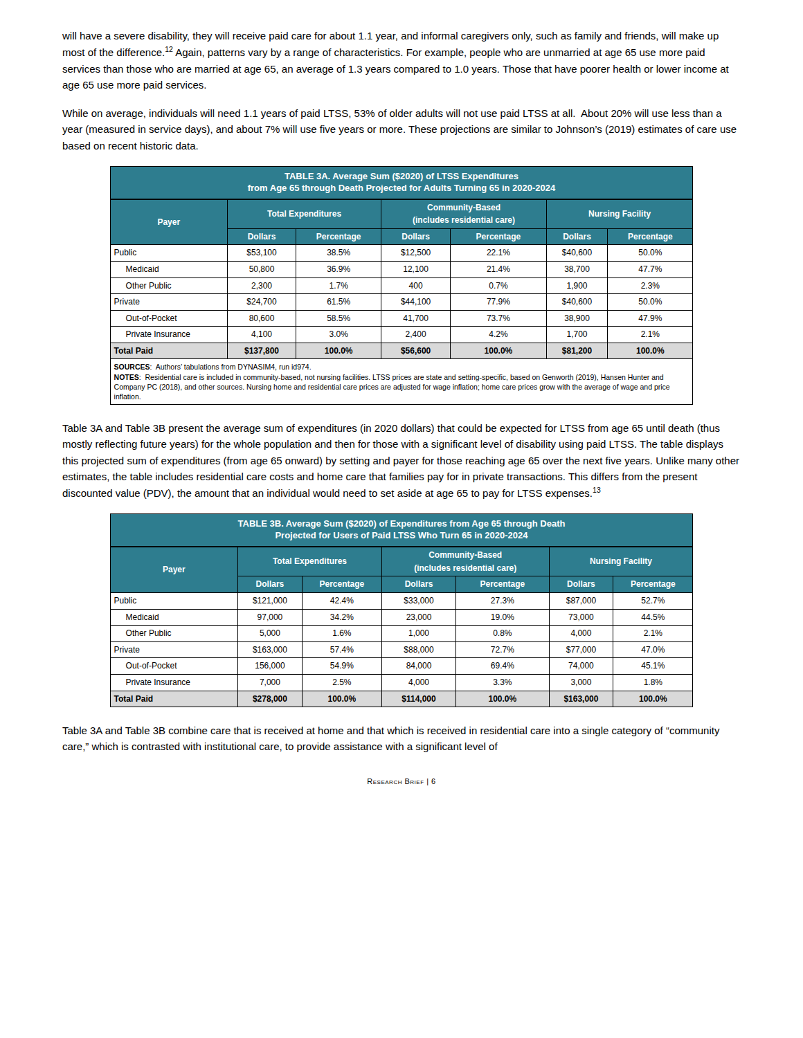will have a severe disability, they will receive paid care for about 1.1 year, and informal caregivers only, such as family and friends, will make up most of the difference.12 Again, patterns vary by a range of characteristics. For example, people who are unmarried at age 65 use more paid services than those who are married at age 65, an average of 1.3 years compared to 1.0 years. Those that have poorer health or lower income at age 65 use more paid services.
While on average, individuals will need 1.1 years of paid LTSS, 53% of older adults will not use paid LTSS at all. About 20% will use less than a year (measured in service days), and about 7% will use five years or more. These projections are similar to Johnson’s (2019) estimates of care use based on recent historic data.
TABLE 3A. Average Sum ($2020) of LTSS Expenditures from Age 65 through Death Projected for Adults Turning 65 in 2020-2024
| Payer | Total Expenditures | Community-Based (includes residential care) | Nursing Facility |
| --- | --- | --- | --- |
| Dollars | Percentage | Dollars | Percentage | Dollars | Percentage |
| Public | $53,100 | 38.5% | $12,500 | 22.1% | $40,600 | 50.0% |
| Medicaid | 50,800 | 36.9% | 12,100 | 21.4% | 38,700 | 47.7% |
| Other Public | 2,300 | 1.7% | 400 | 0.7% | 1,900 | 2.3% |
| Private | $24,700 | 61.5% | $44,100 | 77.9% | $40,600 | 50.0% |
| Out-of-Pocket | 80,600 | 58.5% | 41,700 | 73.7% | 38,900 | 47.9% |
| Private Insurance | 4,100 | 3.0% | 2,400 | 4.2% | 1,700 | 2.1% |
| Total Paid | $137,800 | 100.0% | $56,600 | 100.0% | $81,200 | 100.0% |
| SOURCES : Authors’ tabulations from DYNASIM4, run id974. NOTES : Residential care is included in community-based, not nursing facilities. LTSS prices are state and setting-specific, based on Genworth (2019), Hansen Hunter and Company PC (2018), and other sources. Nursing home and residential care prices are adjusted for wage inflation; home care prices grow with the average of wage and price inflation. |
Table 3A and Table 3B present the average sum of expenditures (in 2020 dollars) that could be expected for LTSS from age 65 until death (thus mostly reflecting future years) for the whole population and then for those with a significant level of disability using paid LTSS. The table displays this projected sum of expenditures (from age 65 onward) by setting and payer for those reaching age 65 over the next five years. Unlike many other estimates, the table includes residential care costs and home care that families pay for in private transactions. This differs from the present discounted value (PDV), the amount that an individual would need to set aside at age 65 to pay for LTSS expenses.13
TABLE 3B. Average Sum ($2020) of Expenditures from Age 65 through Death Projected for Users of Paid LTSS Who Turn 65 in 2020-2024
| Payer | Total Expenditures | Community-Based (includes residential care) | Nursing Facility |
| --- | --- | --- | --- |
| Dollars | Percentage | Dollars | Percentage | Dollars | Percentage |
| Public | $121,000 | 42.4% | $33,000 | 27.3% | $87,000 | 52.7% |
| Medicaid | 97,000 | 34.2% | 23,000 | 19.0% | 73,000 | 44.5% |
| Other Public | 5,000 | 1.6% | 1,000 | 0.8% | 4,000 | 2.1% |
| Private | $163,000 | 57.4% | $88,000 | 72.7% | $77,000 | 47.0% |
| Out-of-Pocket | 156,000 | 54.9% | 84,000 | 69.4% | 74,000 | 45.1% |
| Private Insurance | 7,000 | 2.5% | 4,000 | 3.3% | 3,000 | 1.8% |
| Total Paid | $278,000 | 100.0% | $114,000 | 100.0% | $163,000 | 100.0% |
Table 3A and Table 3B combine care that is received at home and that which is received in residential care into a single category of “community care,” which is contrasted with institutional care, to provide assistance with a significant level of
Research Brief | 6